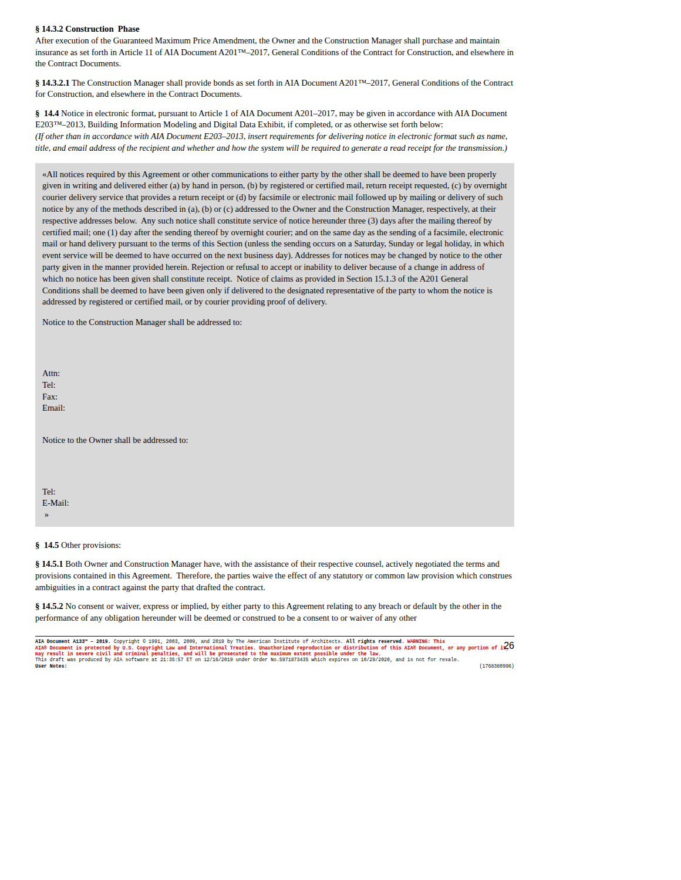§ 14.3.2 Construction Phase
After execution of the Guaranteed Maximum Price Amendment, the Owner and the Construction Manager shall purchase and maintain insurance as set forth in Article 11 of AIA Document A201™–2017, General Conditions of the Contract for Construction, and elsewhere in the Contract Documents.
§ 14.3.2.1 The Construction Manager shall provide bonds as set forth in AIA Document A201™–2017, General Conditions of the Contract for Construction, and elsewhere in the Contract Documents.
§ 14.4 Notice in electronic format, pursuant to Article 1 of AIA Document A201–2017, may be given in accordance with AIA Document E203™–2013, Building Information Modeling and Digital Data Exhibit, if completed, or as otherwise set forth below:
(If other than in accordance with AIA Document E203–2013, insert requirements for delivering notice in electronic format such as name, title, and email address of the recipient and whether and how the system will be required to generate a read receipt for the transmission.)
«All notices required by this Agreement or other communications to either party by the other shall be deemed to have been properly given in writing and delivered either (a) by hand in person, (b) by registered or certified mail, return receipt requested, (c) by overnight courier delivery service that provides a return receipt or (d) by facsimile or electronic mail followed up by mailing or delivery of such notice by any of the methods described in (a), (b) or (c) addressed to the Owner and the Construction Manager, respectively, at their respective addresses below. Any such notice shall constitute service of notice hereunder three (3) days after the mailing thereof by certified mail; one (1) day after the sending thereof by overnight courier; and on the same day as the sending of a facsimile, electronic mail or hand delivery pursuant to the terms of this Section (unless the sending occurs on a Saturday, Sunday or legal holiday, in which event service will be deemed to have occurred on the next business day). Addresses for notices may be changed by notice to the other party given in the manner provided herein. Rejection or refusal to accept or inability to deliver because of a change in address of which no notice has been given shall constitute receipt. Notice of claims as provided in Section 15.1.3 of the A201 General Conditions shall be deemed to have been given only if delivered to the designated representative of the party to whom the notice is addressed by registered or certified mail, or by courier providing proof of delivery.
Notice to the Construction Manager shall be addressed to:
Attn:
Tel:
Fax:
Email:
Notice to the Owner shall be addressed to:
Tel:
E-Mail:
»
§ 14.5 Other provisions:
§ 14.5.1 Both Owner and Construction Manager have, with the assistance of their respective counsel, actively negotiated the terms and provisions contained in this Agreement. Therefore, the parties waive the effect of any statutory or common law provision which construes ambiguities in a contract against the party that drafted the contract.
§ 14.5.2 No consent or waiver, express or implied, by either party to this Agreement relating to any breach or default by the other in the performance of any obligation hereunder will be deemed or construed to be a consent to or waiver of any other
26
AIA Document A133™ – 2019. Copyright © 1991, 2003, 2009, and 2019 by The American Institute of Architects. All rights reserved. WARNING: This
AIA® Document is protected by U.S. Copyright Law and International Treaties. Unauthorized reproduction or distribution of this AIA® Document, or any portion of it, may result in severe civil and criminal penalties, and will be prosecuted to the maximum extent possible under the law.
This draft was produced by AIA software at 21:35:57 ET on 12/16/2019 under Order No.5971873435 which expires on 10/29/2020, and is not for resale.
User Notes:(1768380996)